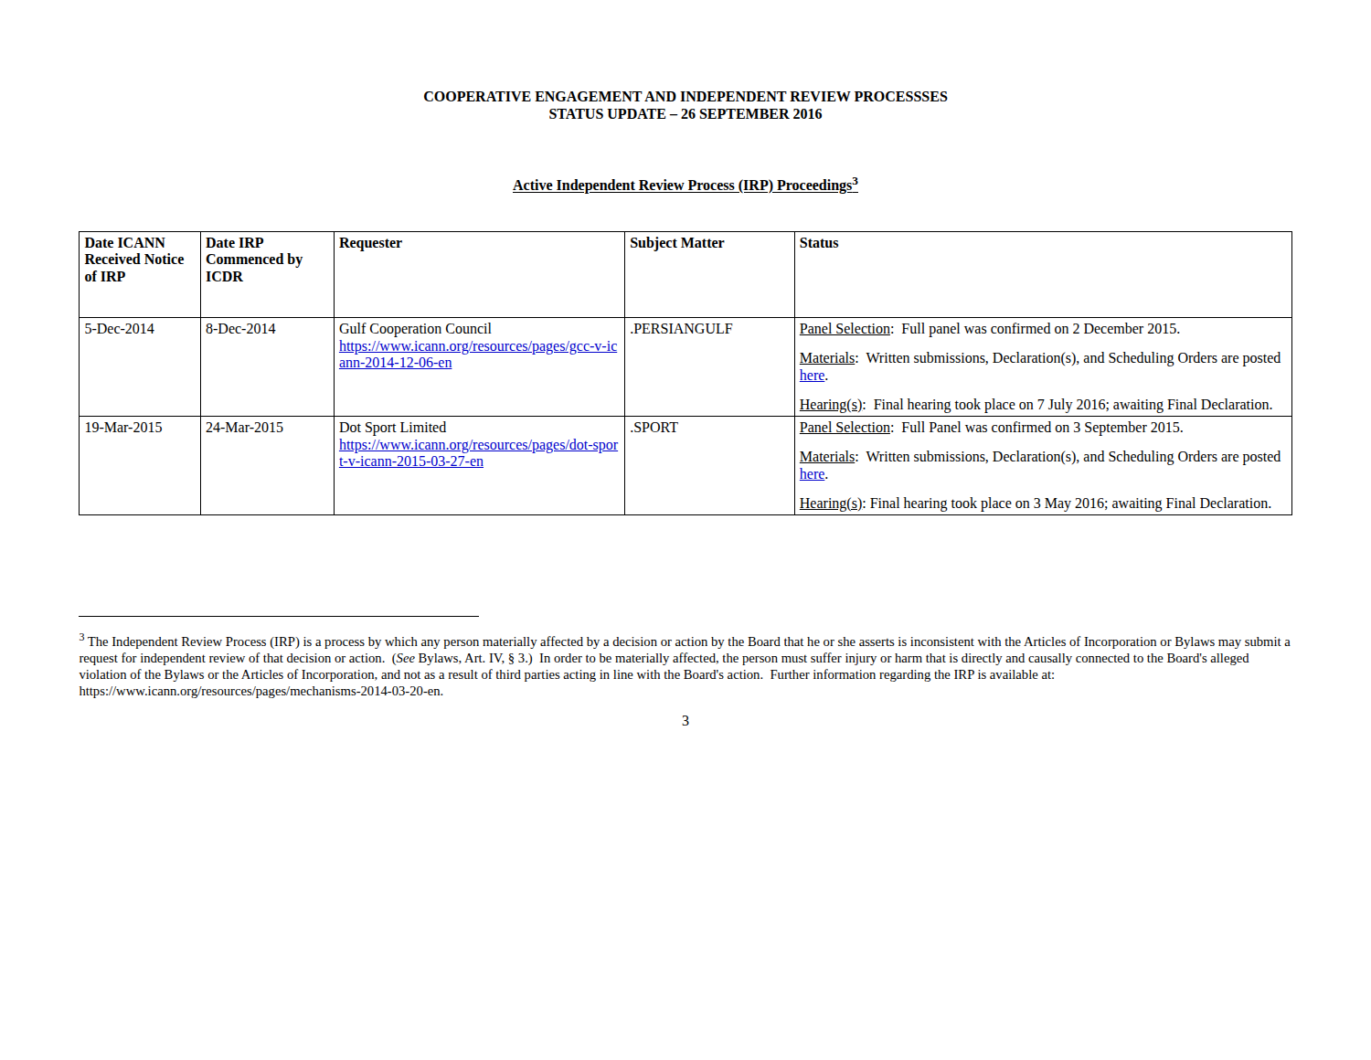Cooperative Engagement and Independent Review Processses
Status Update – 26 September 2016
Active Independent Review Process (IRP) Proceedings3
| Date ICANN Received Notice of IRP | Date IRP Commenced by ICDR | Requester | Subject Matter | Status |
| --- | --- | --- | --- | --- |
| 5-Dec-2014 | 8-Dec-2014 | Gulf Cooperation Council https://www.icann.org/resources/pages/gcc-v-icann-2014-12-06-en | .PERSIANGULF | Panel Selection : Full panel was confirmed on 2 December 2015. Materials : Written submissions, Declaration(s), and Scheduling Orders are posted here . Hearing(s) : Final hearing took place on 7 July 2016; awaiting Final Declaration. |
| 19-Mar-2015 | 24-Mar-2015 | Dot Sport Limited https://www.icann.org/resources/pages/dot-sport-v-icann-2015-03-27-en | .SPORT | Panel Selection : Full Panel was confirmed on 3 September 2015. Materials : Written submissions, Declaration(s), and Scheduling Orders are posted here . Hearing(s) : Final hearing took place on 3 May 2016; awaiting Final Declaration. |
3 The Independent Review Process (IRP) is a process by which any person materially affected by a decision or action by the Board that he or she asserts is inconsistent with the Articles of Incorporation or Bylaws may submit a request for independent review of that decision or action. (See Bylaws, Art. IV, § 3.) In order to be materially affected, the person must suffer injury or harm that is directly and causally connected to the Board's alleged violation of the Bylaws or the Articles of Incorporation, and not as a result of third parties acting in line with the Board's action. Further information regarding the IRP is available at: https://www.icann.org/resources/pages/mechanisms-2014-03-20-en.
3